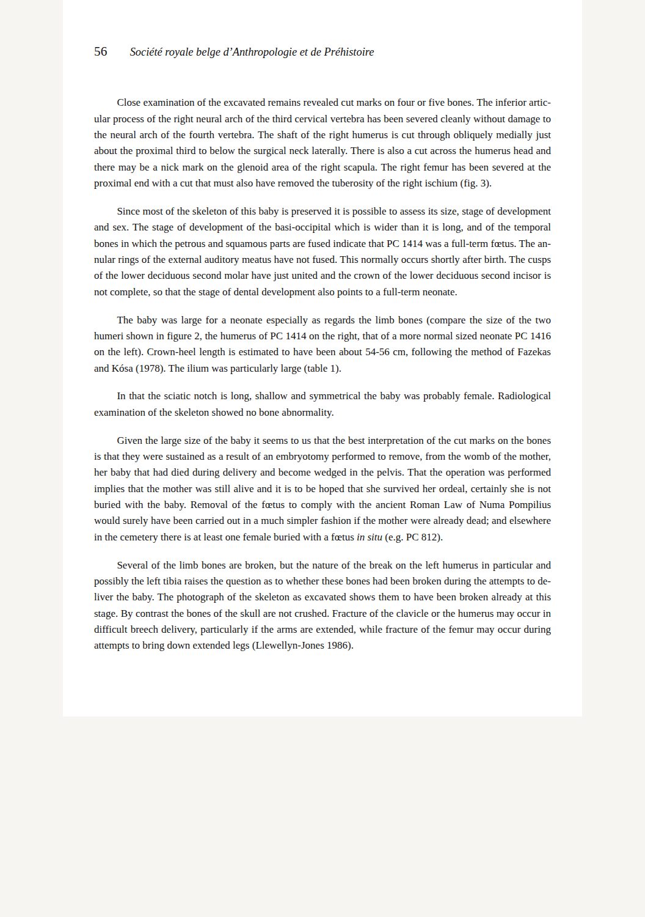56 Société royale belge d’Anthropologie et de Préhistoire
Close examination of the excavated remains revealed cut marks on four or five bones. The inferior articular process of the right neural arch of the third cervical vertebra has been severed cleanly without damage to the neural arch of the fourth vertebra. The shaft of the right humerus is cut through obliquely medially just about the proximal third to below the surgical neck laterally. There is also a cut across the humerus head and there may be a nick mark on the glenoid area of the right scapula. The right femur has been severed at the proximal end with a cut that must also have removed the tuberosity of the right ischium (fig. 3).
Since most of the skeleton of this baby is preserved it is possible to assess its size, stage of development and sex. The stage of development of the basi-occipital which is wider than it is long, and of the temporal bones in which the petrous and squamous parts are fused indicate that PC 1414 was a full-term fœtus. The annular rings of the external auditory meatus have not fused. This normally occurs shortly after birth. The cusps of the lower deciduous second molar have just united and the crown of the lower deciduous second incisor is not complete, so that the stage of dental development also points to a full-term neonate.
The baby was large for a neonate especially as regards the limb bones (compare the size of the two humeri shown in figure 2, the humerus of PC 1414 on the right, that of a more normal sized neonate PC 1416 on the left). Crown-heel length is estimated to have been about 54-56 cm, following the method of Fazekas and Kósa (1978). The ilium was particularly large (table 1).
In that the sciatic notch is long, shallow and symmetrical the baby was probably female. Radiological examination of the skeleton showed no bone abnormality.
Given the large size of the baby it seems to us that the best interpretation of the cut marks on the bones is that they were sustained as a result of an embryotomy performed to remove, from the womb of the mother, her baby that had died during delivery and become wedged in the pelvis. That the operation was performed implies that the mother was still alive and it is to be hoped that she survived her ordeal, certainly she is not buried with the baby. Removal of the fœtus to comply with the ancient Roman Law of Numa Pompilius would surely have been carried out in a much simpler fashion if the mother were already dead; and elsewhere in the cemetery there is at least one female buried with a fœtus in situ (e.g. PC 812).
Several of the limb bones are broken, but the nature of the break on the left humerus in particular and possibly the left tibia raises the question as to whether these bones had been broken during the attempts to deliver the baby. The photograph of the skeleton as excavated shows them to have been broken already at this stage. By contrast the bones of the skull are not crushed. Fracture of the clavicle or the humerus may occur in difficult breech delivery, particularly if the arms are extended, while fracture of the femur may occur during attempts to bring down extended legs (Llewellyn-Jones 1986).